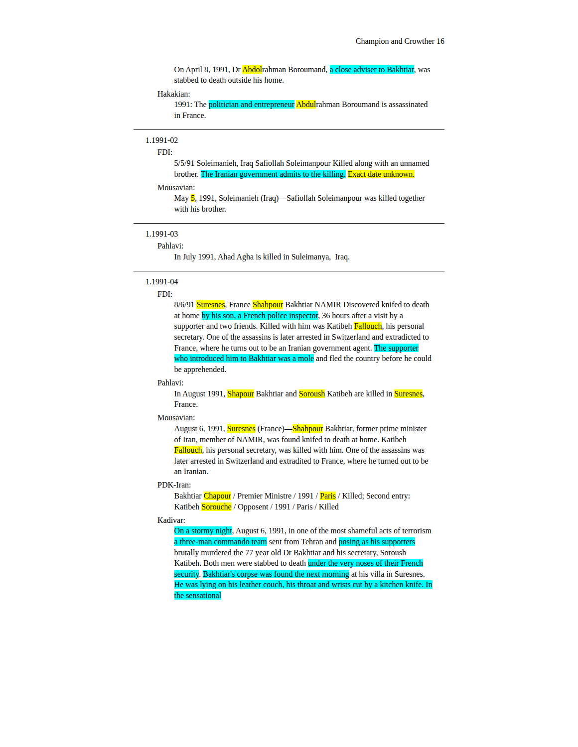Champion and Crowther 16
On April 8, 1991, Dr Abdolrahman Boroumand, a close adviser to Bakhtiar, was stabbed to death outside his home.
Hakakian:
1991: The politician and entrepreneur Abdulrahman Boroumand is assassinated in France.
1.1991-02
FDI:
5/5/91 Soleimanieh, Iraq Safiollah Soleimanpour Killed along with an unnamed brother. The Iranian government admits to the killing. Exact date unknown.
Mousavian:
May 5, 1991, Soleimanieh (Iraq)—Safiollah Soleimanpour was killed together with his brother.
1.1991-03
Pahlavi:
In July 1991, Ahad Agha is killed in Suleimanya, Iraq.
1.1991-04
FDI:
8/6/91 Suresnes, France Shahpour Bakhtiar NAMIR Discovered knifed to death at home by his son, a French police inspector, 36 hours after a visit by a supporter and two friends. Killed with him was Katibeh Fallouch, his personal secretary. One of the assassins is later arrested in Switzerland and extradicted to France, where he turns out to be an Iranian government agent. The supporter who introduced him to Bakhtiar was a mole and fled the country before he could be apprehended.
Pahlavi:
In August 1991, Shapour Bakhtiar and Soroush Katibeh are killed in Suresnes, France.
Mousavian:
August 6, 1991, Suresnes (France)—Shahpour Bakhtiar, former prime minister of Iran, member of NAMIR, was found knifed to death at home. Katibeh Fallouch, his personal secretary, was killed with him. One of the assassins was later arrested in Switzerland and extradited to France, where he turned out to be an Iranian.
PDK-Iran:
Bakhtiar Chapour / Premier Ministre / 1991 / Paris / Killed; Second entry: Katibeh Sorouche / Opposent / 1991 / Paris / Killed
Kadivar:
On a stormy night, August 6, 1991, in one of the most shameful acts of terrorism a three-man commando team sent from Tehran and posing as his supporters brutally murdered the 77 year old Dr Bakhtiar and his secretary, Soroush Katibeh. Both men were stabbed to death under the very noses of their French security. Bakhtiar's corpse was found the next morning at his villa in Suresnes. He was lying on his leather couch, his throat and wrists cut by a kitchen knife. In the sensational